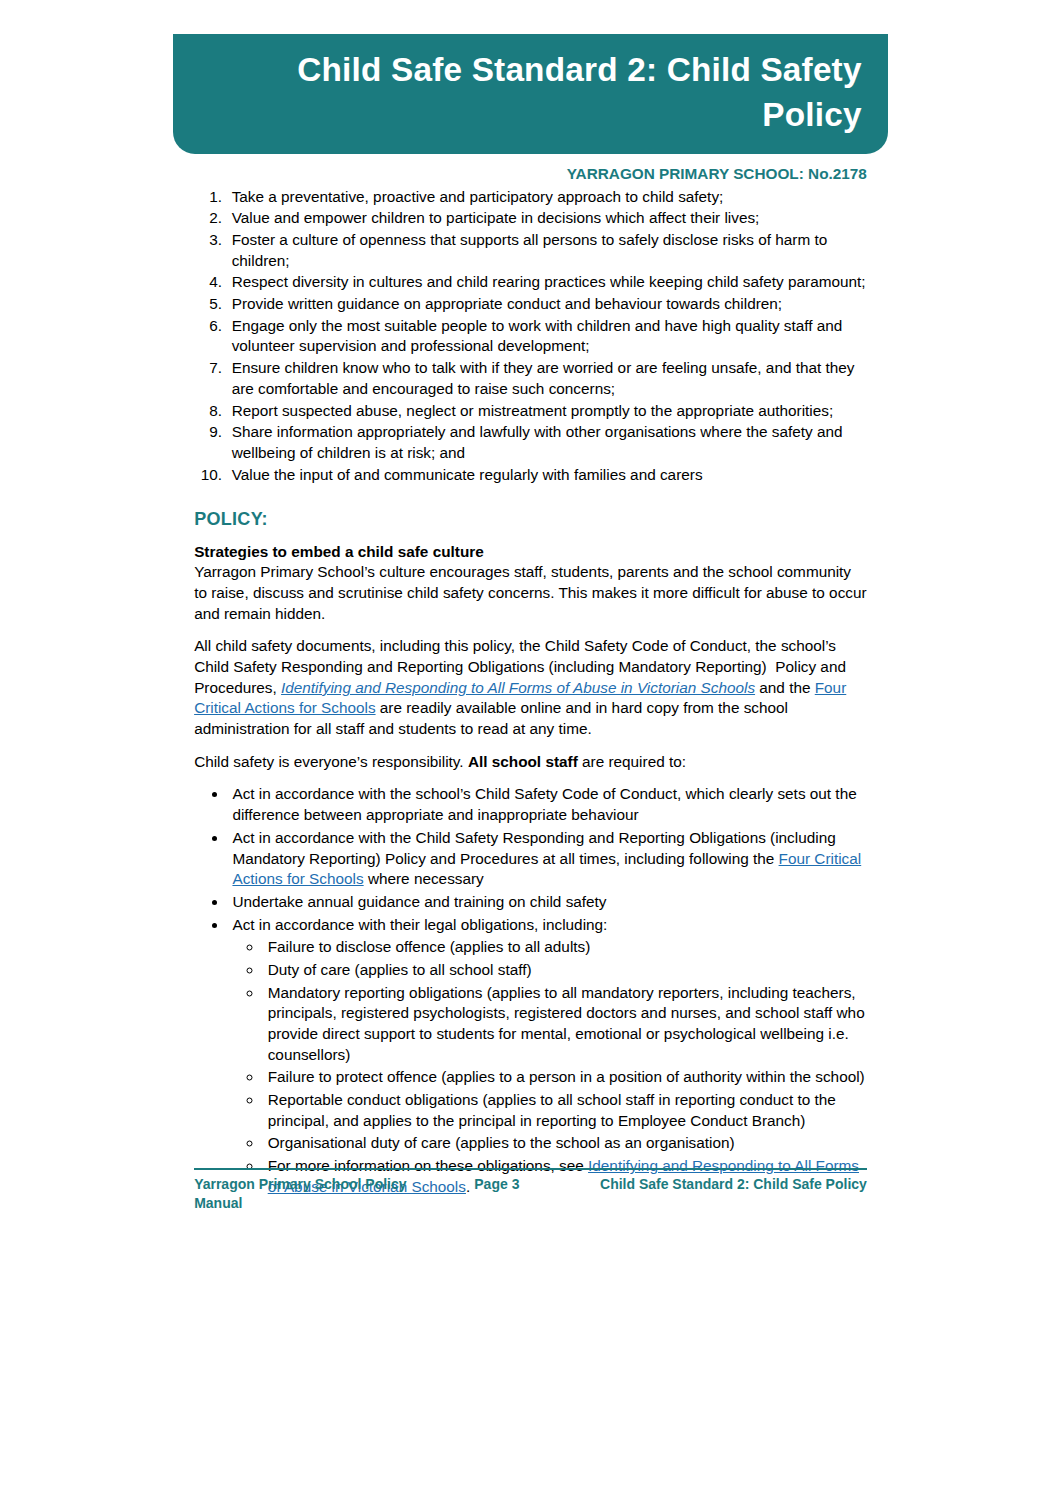Child Safe Standard 2: Child Safety Policy
YARRAGON PRIMARY SCHOOL: No.2178
Take a preventative, proactive and participatory approach to child safety;
Value and empower children to participate in decisions which affect their lives;
Foster a culture of openness that supports all persons to safely disclose risks of harm to children;
Respect diversity in cultures and child rearing practices while keeping child safety paramount;
Provide written guidance on appropriate conduct and behaviour towards children;
Engage only the most suitable people to work with children and have high quality staff and volunteer supervision and professional development;
Ensure children know who to talk with if they are worried or are feeling unsafe, and that they are comfortable and encouraged to raise such concerns;
Report suspected abuse, neglect or mistreatment promptly to the appropriate authorities;
Share information appropriately and lawfully with other organisations where the safety and wellbeing of children is at risk; and
Value the input of and communicate regularly with families and carers
POLICY:
Strategies to embed a child safe culture
Yarragon Primary School’s culture encourages staff, students, parents and the school community to raise, discuss and scrutinise child safety concerns. This makes it more difficult for abuse to occur and remain hidden.
All child safety documents, including this policy, the Child Safety Code of Conduct, the school’s Child Safety Responding and Reporting Obligations (including Mandatory Reporting) Policy and Procedures, Identifying and Responding to All Forms of Abuse in Victorian Schools and the Four Critical Actions for Schools are readily available online and in hard copy from the school administration for all staff and students to read at any time.
Child safety is everyone’s responsibility. All school staff are required to:
Act in accordance with the school’s Child Safety Code of Conduct, which clearly sets out the difference between appropriate and inappropriate behaviour
Act in accordance with the Child Safety Responding and Reporting Obligations (including Mandatory Reporting) Policy and Procedures at all times, including following the Four Critical Actions for Schools where necessary
Undertake annual guidance and training on child safety
Act in accordance with their legal obligations, including:
Failure to disclose offence (applies to all adults)
Duty of care (applies to all school staff)
Mandatory reporting obligations (applies to all mandatory reporters, including teachers, principals, registered psychologists, registered doctors and nurses, and school staff who provide direct support to students for mental, emotional or psychological wellbeing i.e. counsellors)
Failure to protect offence (applies to a person in a position of authority within the school)
Reportable conduct obligations (applies to all school staff in reporting conduct to the principal, and applies to the principal in reporting to Employee Conduct Branch)
Organisational duty of care (applies to the school as an organisation)
For more information on these obligations, see Identifying and Responding to All Forms of Abuse in Victorian Schools.
Yarragon Primary School Policy Manual
Page 3
Child Safe Standard 2: Child Safe Policy